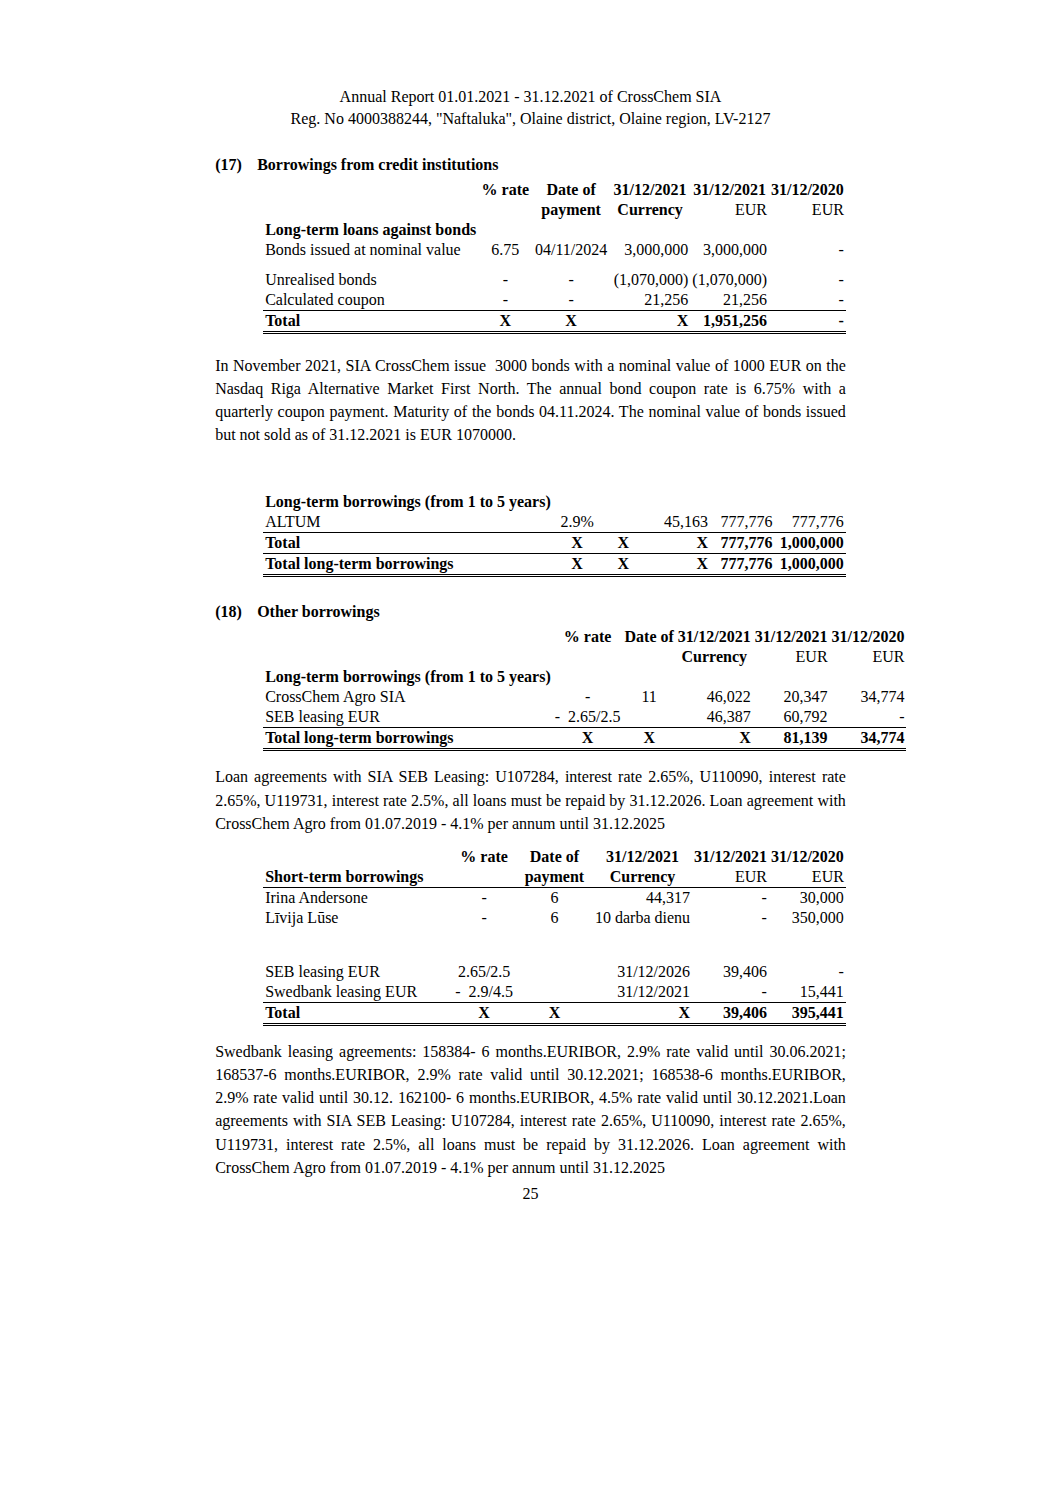Annual Report 01.01.2021 - 31.12.2021 of CrossChem SIA
Reg. No 4000388244, "Naftaluka", Olaine district, Olaine region, LV-2127
(17) Borrowings from credit institutions
| | % rate | Date of | 31/12/2021 | 31/12/2021 | 31/12/2020 |
| | | payment | Currency | EUR | EUR |
| Long-term loans against bonds | | | | | |
| Bonds issued at nominal value | 6.75 | 04/11/2024 | 3,000,000 | 3,000,000 | - |
| Unrealised bonds | - | - | (1,070,000) | (1,070,000) | - |
| Calculated coupon | - | - | 21,256 | 21,256 | - |
| Total | X | X | X | 1,951,256 | - |
In November 2021, SIA CrossChem issue 3000 bonds with a nominal value of 1000 EUR on the Nasdaq Riga Alternative Market First North. The annual bond coupon rate is 6.75% with a quarterly coupon payment. Maturity of the bonds 04.11.2024. The nominal value of bonds issued but not sold as of 31.12.2021 is EUR 1070000.
| Long-term borrowings (from 1 to 5 years) | | | | | |
| ALTUM | 2.9% | | 45,163 | 777,776 | 777,776 |
| Total | X | X | X | 777,776 | 1,000,000 |
| Total long-term borrowings | X | X | X | 777,776 | 1,000,000 |
(18) Other borrowings
| | % rate | Date of | 31/12/2021 | 31/12/2021 | 31/12/2020 |
| | | | Currency | EUR | EUR |
| Long-term borrowings (from 1 to 5 years) | | | | | |
| CrossChem Agro SIA | - | 11 | 46,022 | 20,347 | 34,774 |
| SEB leasing EUR | - 2.65/2.5 | | 46,387 | 60,792 | - |
| Total long-term borrowings | X | X | X | 81,139 | 34,774 |
Loan agreements with SIA SEB Leasing: U107284, interest rate 2.65%, U110090, interest rate 2.65%, U119731, interest rate 2.5%, all loans must be repaid by 31.12.2026. Loan agreement with CrossChem Agro from 01.07.2019 - 4.1% per annum until 31.12.2025
| | % rate | Date of | 31/12/2021 | 31/12/2021 | 31/12/2020 |
| Short-term borrowings | | payment | Currency | EUR | EUR |
| Irina Andersone | - | 6 | 44,317 | - | 30,000 |
| Līvija Lūse | - | 6 | 10 darba dienu | - | 350,000 |
| SEB leasing EUR | 2.65/2.5 | | 31/12/2026 | 39,406 | - |
| Swedbank leasing EUR | - 2.9/4.5 | | 31/12/2021 | - | 15,441 |
| Total | X | X | X | 39,406 | 395,441 |
Swedbank leasing agreements: 158384- 6 months.EURIBOR, 2.9% rate valid until 30.06.2021; 168537-6 months.EURIBOR, 2.9% rate valid until 30.12.2021; 168538-6 months.EURIBOR, 2.9% rate valid until 30.12. 162100- 6 months.EURIBOR, 4.5% rate valid until 30.12.2021.Loan agreements with SIA SEB Leasing: U107284, interest rate 2.65%, U110090, interest rate 2.65%, U119731, interest rate 2.5%, all loans must be repaid by 31.12.2026. Loan agreement with CrossChem Agro from 01.07.2019 - 4.1% per annum until 31.12.2025
25